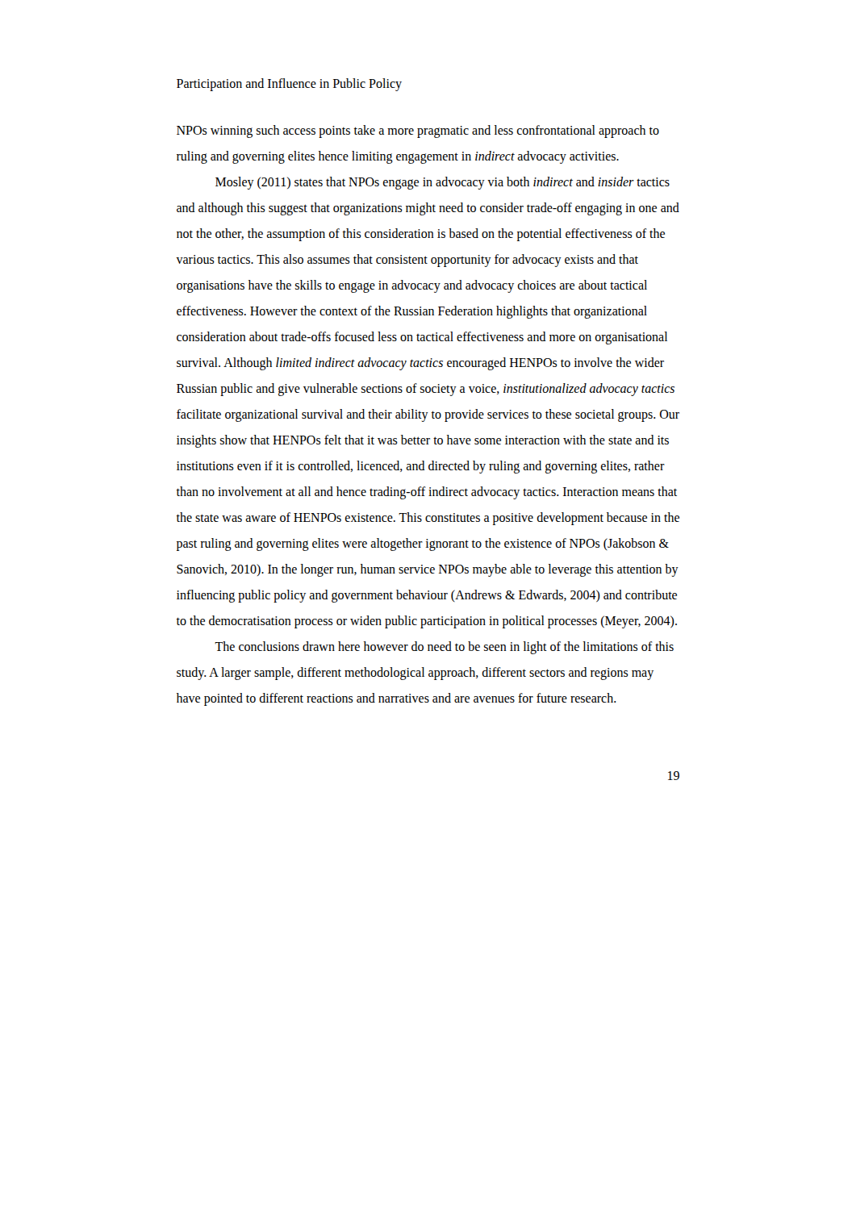Participation and Influence in Public Policy
NPOs winning such access points take a more pragmatic and less confrontational approach to ruling and governing elites hence limiting engagement in indirect advocacy activities.
Mosley (2011) states that NPOs engage in advocacy via both indirect and insider tactics and although this suggest that organizations might need to consider trade-off engaging in one and not the other, the assumption of this consideration is based on the potential effectiveness of the various tactics. This also assumes that consistent opportunity for advocacy exists and that organisations have the skills to engage in advocacy and advocacy choices are about tactical effectiveness. However the context of the Russian Federation highlights that organizational consideration about trade-offs focused less on tactical effectiveness and more on organisational survival. Although limited indirect advocacy tactics encouraged HENPOs to involve the wider Russian public and give vulnerable sections of society a voice, institutionalized advocacy tactics facilitate organizational survival and their ability to provide services to these societal groups. Our insights show that HENPOs felt that it was better to have some interaction with the state and its institutions even if it is controlled, licenced, and directed by ruling and governing elites, rather than no involvement at all and hence trading-off indirect advocacy tactics. Interaction means that the state was aware of HENPOs existence. This constitutes a positive development because in the past ruling and governing elites were altogether ignorant to the existence of NPOs (Jakobson & Sanovich, 2010). In the longer run, human service NPOs maybe able to leverage this attention by influencing public policy and government behaviour (Andrews & Edwards, 2004) and contribute to the democratisation process or widen public participation in political processes (Meyer, 2004).
The conclusions drawn here however do need to be seen in light of the limitations of this study. A larger sample, different methodological approach, different sectors and regions may have pointed to different reactions and narratives and are avenues for future research.
19